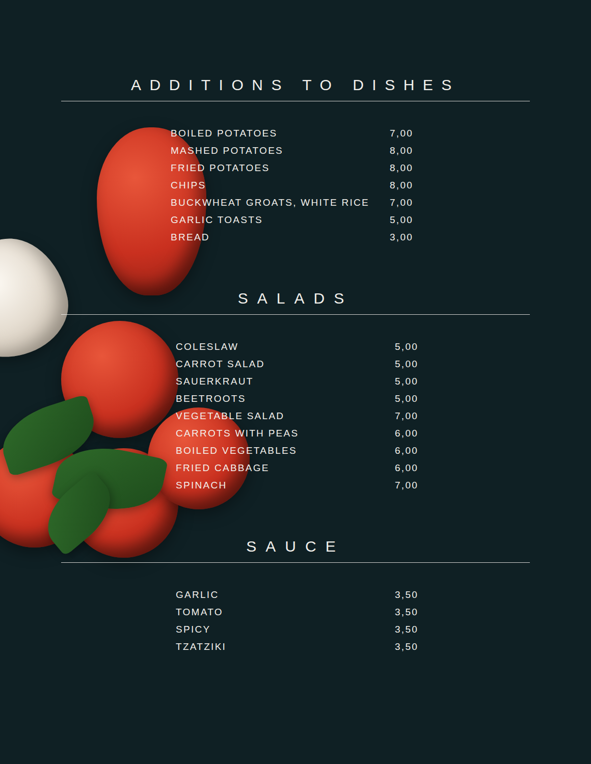Additions to Dishes
Boiled potatoes 7,00
Mashed potatoes 8,00
Fried potatoes 8,00
Chips 8,00
Buckwheat groats, white rice 7,00
Garlic toasts 5,00
Bread 3,00
Salads
Coleslaw 5,00
Carrot salad 5,00
Sauerkraut 5,00
Beetroots 5,00
Vegetable salad 7,00
Carrots with peas 6,00
Boiled vegetables 6,00
Fried cabbage 6,00
Spinach 7,00
Sauce
Garlic 3,50
Tomato 3,50
Spicy 3,50
Tzatziki 3,50